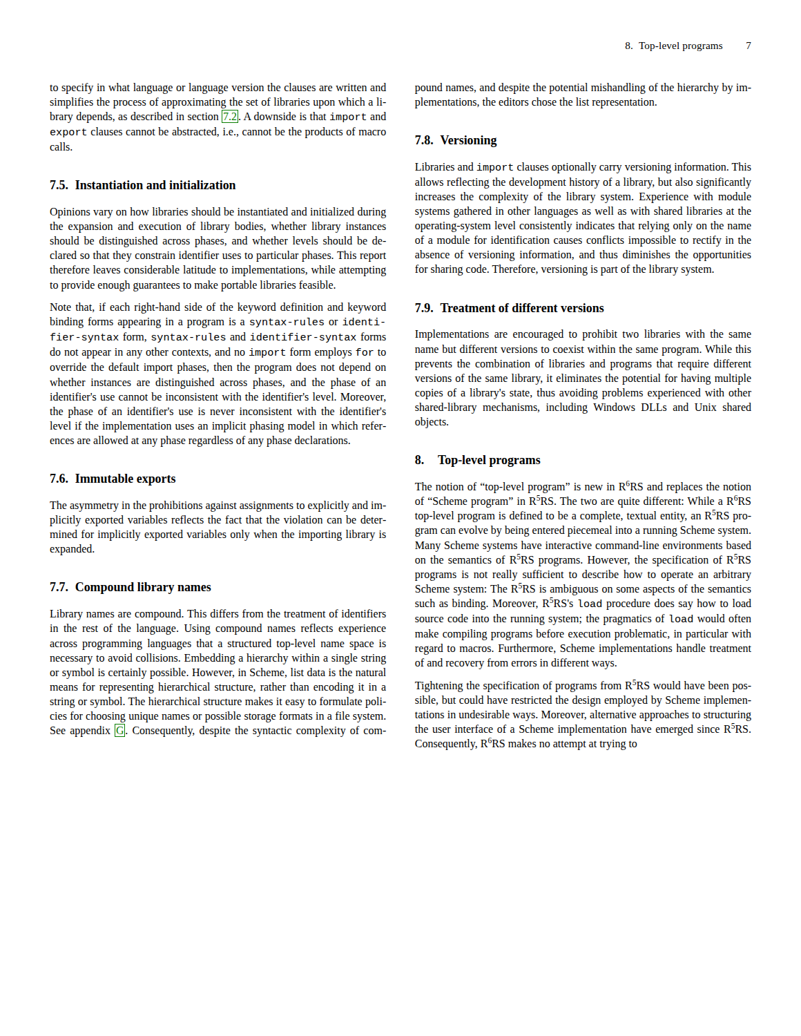8. Top-level programs 7
to specify in what language or language version the clauses are written and simplifies the process of approximating the set of libraries upon which a library depends, as described in section 7.2. A downside is that import and export clauses cannot be abstracted, i.e., cannot be the products of macro calls.
7.5. Instantiation and initialization
Opinions vary on how libraries should be instantiated and initialized during the expansion and execution of library bodies, whether library instances should be distinguished across phases, and whether levels should be declared so that they constrain identifier uses to particular phases. This report therefore leaves considerable latitude to implementations, while attempting to provide enough guarantees to make portable libraries feasible.
Note that, if each right-hand side of the keyword definition and keyword binding forms appearing in a program is a syntax-rules or identifier-syntax form, syntax-rules and identifier-syntax forms do not appear in any other contexts, and no import form employs for to override the default import phases, then the program does not depend on whether instances are distinguished across phases, and the phase of an identifier's use cannot be inconsistent with the identifier's level. Moreover, the phase of an identifier's use is never inconsistent with the identifier's level if the implementation uses an implicit phasing model in which references are allowed at any phase regardless of any phase declarations.
7.6. Immutable exports
The asymmetry in the prohibitions against assignments to explicitly and implicitly exported variables reflects the fact that the violation can be determined for implicitly exported variables only when the importing library is expanded.
7.7. Compound library names
Library names are compound. This differs from the treatment of identifiers in the rest of the language. Using compound names reflects experience across programming languages that a structured top-level name space is necessary to avoid collisions. Embedding a hierarchy within a single string or symbol is certainly possible. However, in Scheme, list data is the natural means for representing hierarchical structure, rather than encoding it in a string or symbol. The hierarchical structure makes it easy to formulate policies for choosing unique names or possible storage formats in a file system. See appendix G. Consequently, despite the syntactic complexity of compound names, and despite the potential mishandling of the hierarchy by implementations, the editors chose the list representation.
7.8. Versioning
Libraries and import clauses optionally carry versioning information. This allows reflecting the development history of a library, but also significantly increases the complexity of the library system. Experience with module systems gathered in other languages as well as with shared libraries at the operating-system level consistently indicates that relying only on the name of a module for identification causes conflicts impossible to rectify in the absence of versioning information, and thus diminishes the opportunities for sharing code. Therefore, versioning is part of the library system.
7.9. Treatment of different versions
Implementations are encouraged to prohibit two libraries with the same name but different versions to coexist within the same program. While this prevents the combination of libraries and programs that require different versions of the same library, it eliminates the potential for having multiple copies of a library's state, thus avoiding problems experienced with other shared-library mechanisms, including Windows DLLs and Unix shared objects.
8. Top-level programs
The notion of “top-level program” is new in R6RS and replaces the notion of “Scheme program” in R5RS. The two are quite different: While a R6RS top-level program is defined to be a complete, textual entity, an R5RS program can evolve by being entered piecemeal into a running Scheme system. Many Scheme systems have interactive command-line environments based on the semantics of R5RS programs. However, the specification of R5RS programs is not really sufficient to describe how to operate an arbitrary Scheme system: The R5RS is ambiguous on some aspects of the semantics such as binding. Moreover, R5RS's load procedure does say how to load source code into the running system; the pragmatics of load would often make compiling programs before execution problematic, in particular with regard to macros. Furthermore, Scheme implementations handle treatment of and recovery from errors in different ways.
Tightening the specification of programs from R5RS would have been possible, but could have restricted the design employed by Scheme implementations in undesirable ways. Moreover, alternative approaches to structuring the user interface of a Scheme implementation have emerged since R5RS. Consequently, R6RS makes no attempt at trying to